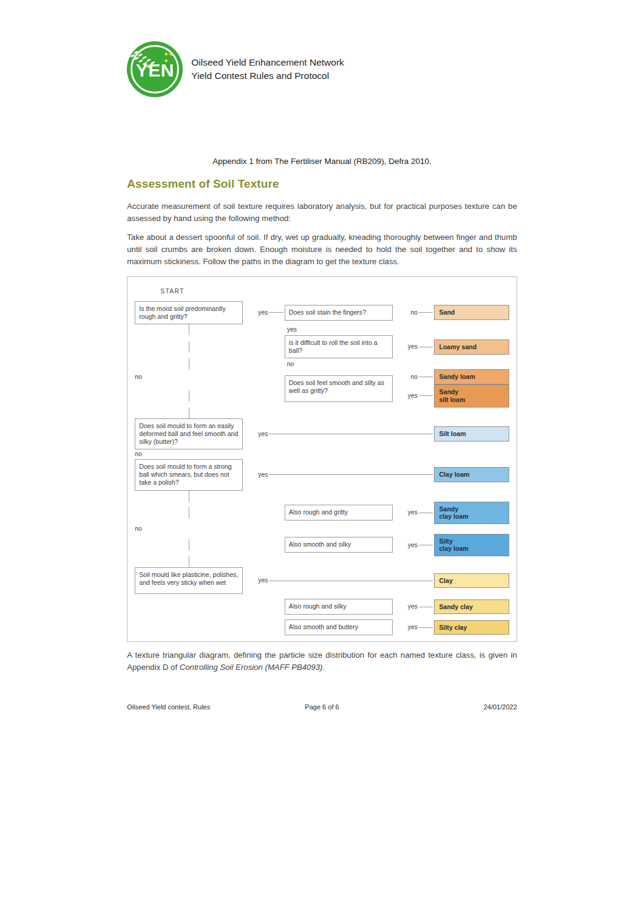✦✦
✦
YEN
Oilseed Yield Enhancement Network
Yield Contest Rules and Protocol
Appendix 1 from The Fertiliser Manual (RB209), Defra 2010.
Assessment of Soil Texture
Accurate measurement of soil texture requires laboratory analysis, but for practical purposes texture can be assessed by hand using the following method:
Take about a dessert spoonful of soil. If dry, wet up gradually, kneading thoroughly between finger and thumb until soil crumbs are broken down. Enough moisture is needed to hold the soil together and to show its maximum stickiness. Follow the paths in the diagram to get the texture class.
START
| Is the moist soil predominantly rough and gritty? | yes | | Does soil stain the fingers? | no | | Sand |
| | | | yes | | | |
| | | | is it difficult to roll the soil into a ball? | yes | | Loamy sand |
| | | | no | | | |
| no | | | Does soil feel smooth and silty as well as gritty? | no | | Sandy loam |
| | | | yes | | Sandy silt loam |
| Does soil mould to form an easily deformed ball and feel smooth and silky (butter)? | yes | | Silt loam |
| no | | | | | | |
| Does soil mould to form a strong ball which smears, but does not take a polish? | yes | | Clay loam |
| | | | Also rough and gritty | yes | | Sandy clay loam |
| no | | | | | | |
| | | | Also smooth and silky | yes | | Silty clay loam |
| Soil mould like plasticine, polishes, and feels very sticky when wet | yes | | Clay |
| | | | Also rough and silky | yes | | Sandy clay |
| | | | Also smooth and buttery | yes | | Silty clay |
A texture triangular diagram, defining the particle size distribution for each named texture class, is given in Appendix D of Controlling Soil Erosion (MAFF PB4093).
Oilseed Yield contest, Rules
Page 6 of 6
24/01/2022